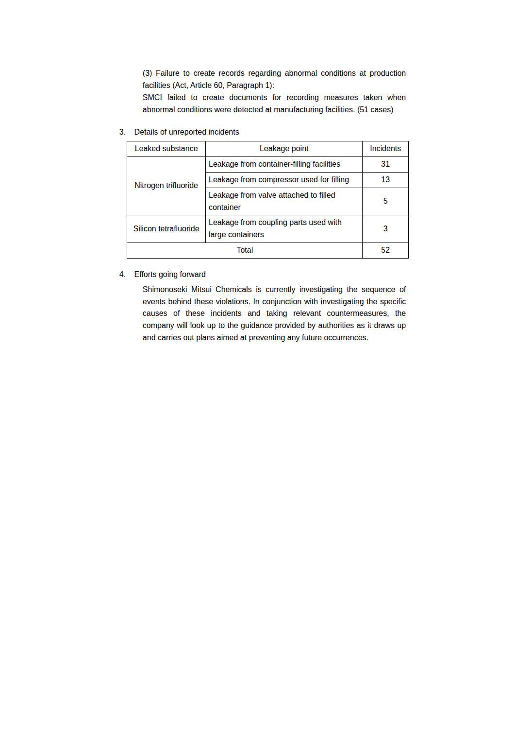(3) Failure to create records regarding abnormal conditions at production facilities (Act, Article 60, Paragraph 1):
SMCI failed to create documents for recording measures taken when abnormal conditions were detected at manufacturing facilities. (51 cases)
3. Details of unreported incidents
| Leaked substance | Leakage point | Incidents |
| --- | --- | --- |
| Nitrogen trifluoride | Leakage from container-filling facilities | 31 |
| Leakage from compressor used for filling | 13 |
| Leakage from valve attached to filled container | 5 |
| Silicon tetrafluoride | Leakage from coupling parts used with large containers | 3 |
| Total | 52 |
4. Efforts going forward
Shimonoseki Mitsui Chemicals is currently investigating the sequence of events behind these violations. In conjunction with investigating the specific causes of these incidents and taking relevant countermeasures, the company will look up to the guidance provided by authorities as it draws up and carries out plans aimed at preventing any future occurrences.